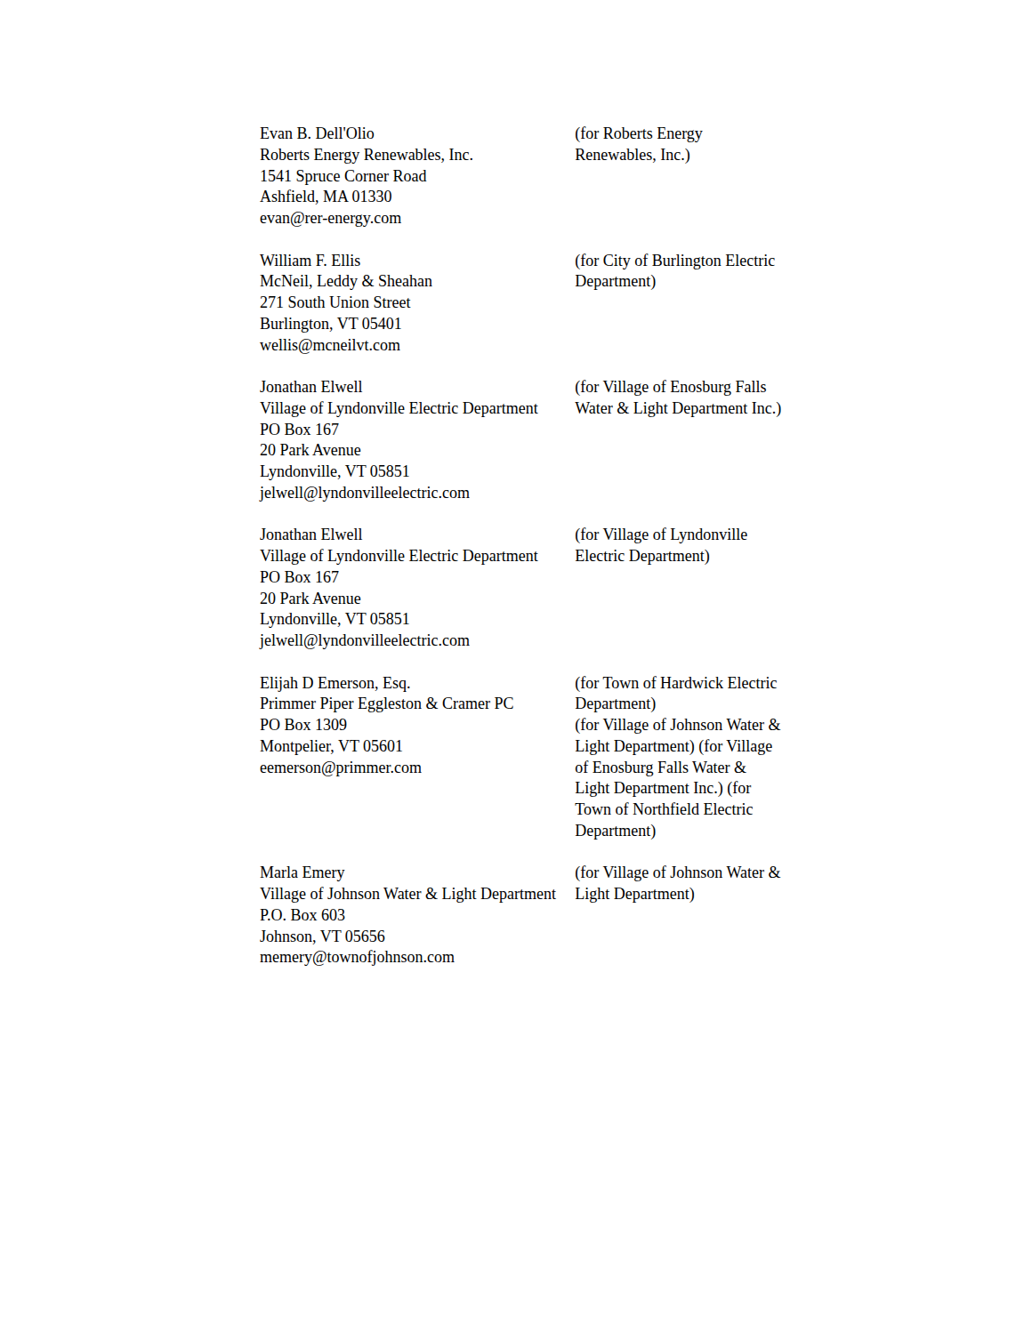| Evan B. Dell'Olio Roberts Energy Renewables, Inc. 1541 Spruce Corner Road Ashfield, MA 01330 evan@rer-energy.com | (for Roberts Energy Renewables, Inc.) |
| William F. Ellis McNeil, Leddy & Sheahan 271 South Union Street Burlington, VT 05401 wellis@mcneilvt.com | (for City of Burlington Electric Department) |
| Jonathan Elwell Village of Lyndonville Electric Department PO Box 167 20 Park Avenue Lyndonville, VT 05851 jelwell@lyndonvilleelectric.com | (for Village of Enosburg Falls Water & Light Department Inc.) |
| Jonathan Elwell Village of Lyndonville Electric Department PO Box 167 20 Park Avenue Lyndonville, VT 05851 jelwell@lyndonvilleelectric.com | (for Village of Lyndonville Electric Department) |
| Elijah D Emerson, Esq. Primmer Piper Eggleston & Cramer PC PO Box 1309 Montpelier, VT 05601 eemerson@primmer.com | (for Town of Hardwick Electric Department) (for Village of Johnson Water & Light Department) (for Village of Enosburg Falls Water & Light Department Inc.) (for Town of Northfield Electric Department) |
| Marla Emery Village of Johnson Water & Light Department P.O. Box 603 Johnson, VT 05656 memery@townofjohnson.com | (for Village of Johnson Water & Light Department) |